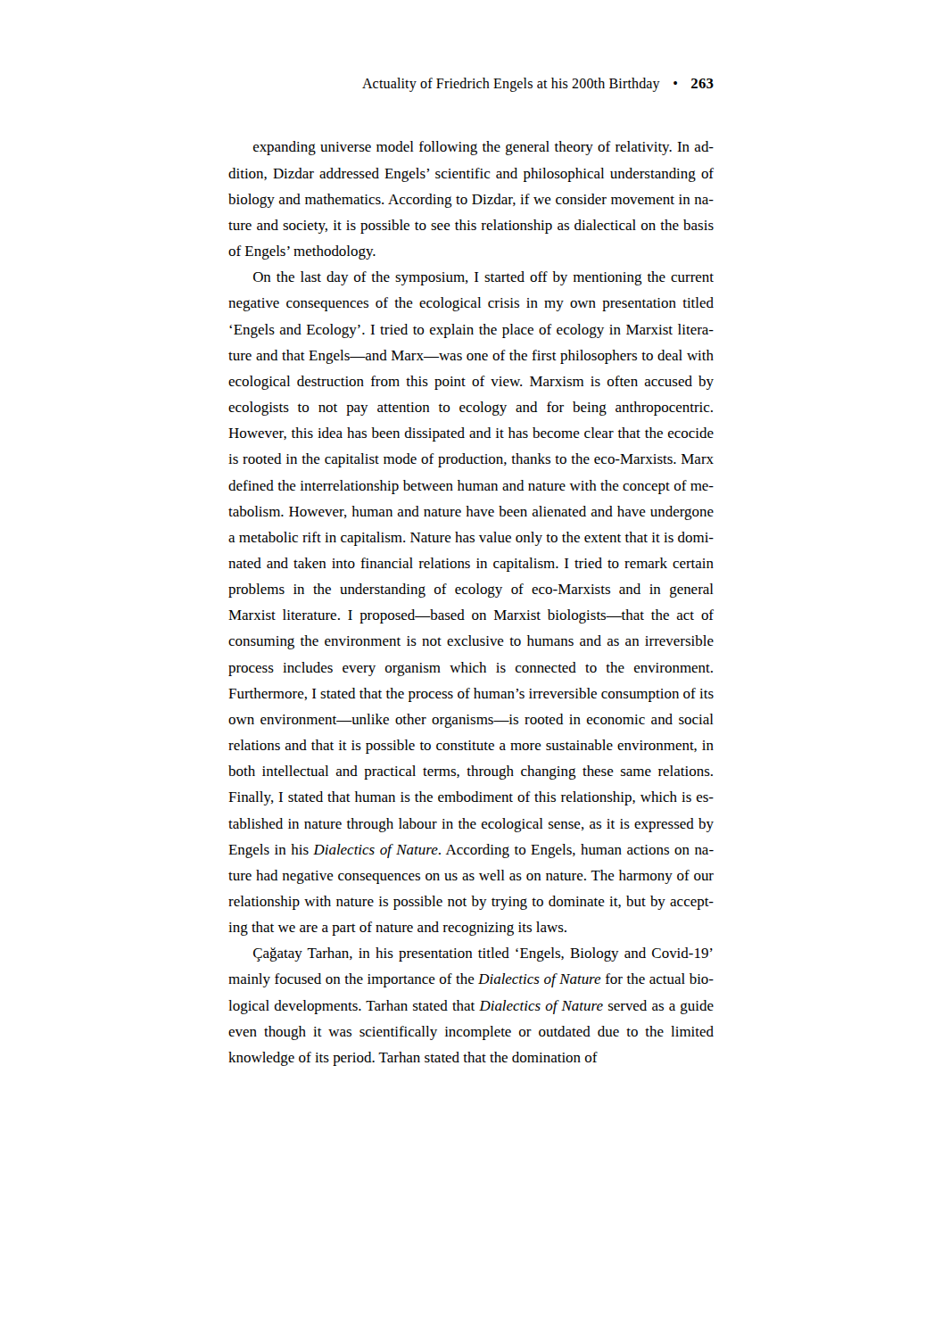Actuality of Friedrich Engels at his 200th Birthday•263
expanding universe model following the general theory of relativity. In addition, Dizdar addressed Engels’ scientific and philosophical understanding of biology and mathematics. According to Dizdar, if we consider movement in nature and society, it is possible to see this relationship as dialectical on the basis of Engels’ methodology.
On the last day of the symposium, I started off by mentioning the current negative consequences of the ecological crisis in my own presentation titled ‘Engels and Ecology’. I tried to explain the place of ecology in Marxist literature and that Engels—and Marx—was one of the first philosophers to deal with ecological destruction from this point of view. Marxism is often accused by ecologists to not pay attention to ecology and for being anthropocentric. However, this idea has been dissipated and it has become clear that the ecocide is rooted in the capitalist mode of production, thanks to the eco-Marxists. Marx defined the interrelationship between human and nature with the concept of metabolism. However, human and nature have been alienated and have undergone a metabolic rift in capitalism. Nature has value only to the extent that it is dominated and taken into financial relations in capitalism. I tried to remark certain problems in the understanding of ecology of eco-Marxists and in general Marxist literature. I proposed—based on Marxist biologists—that the act of consuming the environment is not exclusive to humans and as an irreversible process includes every organism which is connected to the environment. Furthermore, I stated that the process of human’s irreversible consumption of its own environment—unlike other organisms—is rooted in economic and social relations and that it is possible to constitute a more sustainable environment, in both intellectual and practical terms, through changing these same relations. Finally, I stated that human is the embodiment of this relationship, which is established in nature through labour in the ecological sense, as it is expressed by Engels in his Dialectics of Nature. According to Engels, human actions on nature had negative consequences on us as well as on nature. The harmony of our relationship with nature is possible not by trying to dominate it, but by accepting that we are a part of nature and recognizing its laws.
Çağatay Tarhan, in his presentation titled ‘Engels, Biology and Covid-19’ mainly focused on the importance of the Dialectics of Nature for the actual biological developments. Tarhan stated that Dialectics of Nature served as a guide even though it was scientifically incomplete or outdated due to the limited knowledge of its period. Tarhan stated that the domination of